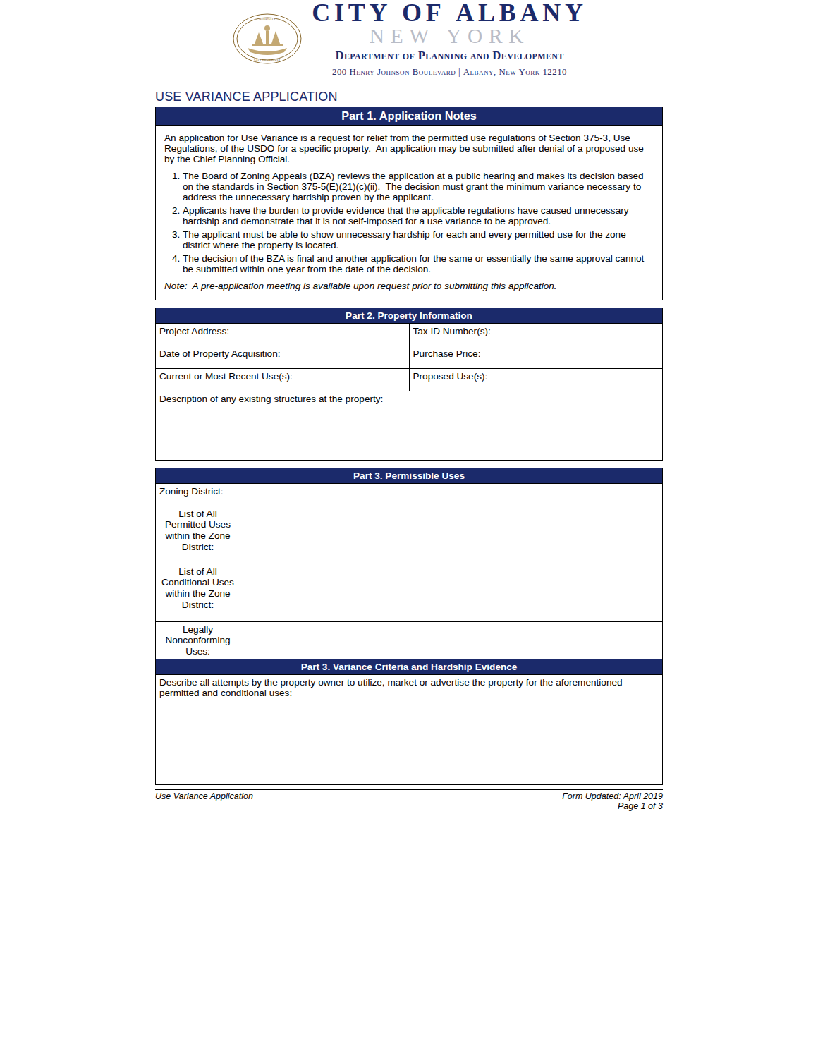ASSIDUITY CITY OF ALBANY
CITY OF ALBANY
NEW YORK
Department of Planning and Development
200 Henry Johnson Boulevard | Albany, New York 12210
USE VARIANCE APPLICATION
Part 1. Application Notes
An application for Use Variance is a request for relief from the permitted use regulations of Section 375-3, Use Regulations, of the USDO for a specific property. An application may be submitted after denial of a proposed use by the Chief Planning Official.
The Board of Zoning Appeals (BZA) reviews the application at a public hearing and makes its decision based on the standards in Section 375-5(E)(21)(c)(ii). The decision must grant the minimum variance necessary to address the unnecessary hardship proven by the applicant.
Applicants have the burden to provide evidence that the applicable regulations have caused unnecessary hardship and demonstrate that it is not self-imposed for a use variance to be approved.
The applicant must be able to show unnecessary hardship for each and every permitted use for the zone district where the property is located.
The decision of the BZA is final and another application for the same or essentially the same approval cannot be submitted within one year from the date of the decision.
Note: A pre-application meeting is available upon request prior to submitting this application.
| Part 2. Property Information |
| Project Address: | Tax ID Number(s): |
| Date of Property Acquisition: | Purchase Price: |
| Current or Most Recent Use(s): | Proposed Use(s): |
| Description of any existing structures at the property: |
| Part 3. Permissible Uses |
| Zoning District: |
| List of All Permitted Uses within the Zone District: | |
| List of All Conditional Uses within the Zone District: | |
| Legally Nonconforming Uses: | |
| Part 3. Variance Criteria and Hardship Evidence |
| Describe all attempts by the property owner to utilize, market or advertise the property for the aforementioned permitted and conditional uses: |
Use Variance Application
Form Updated: April 2019
Page 1 of 3